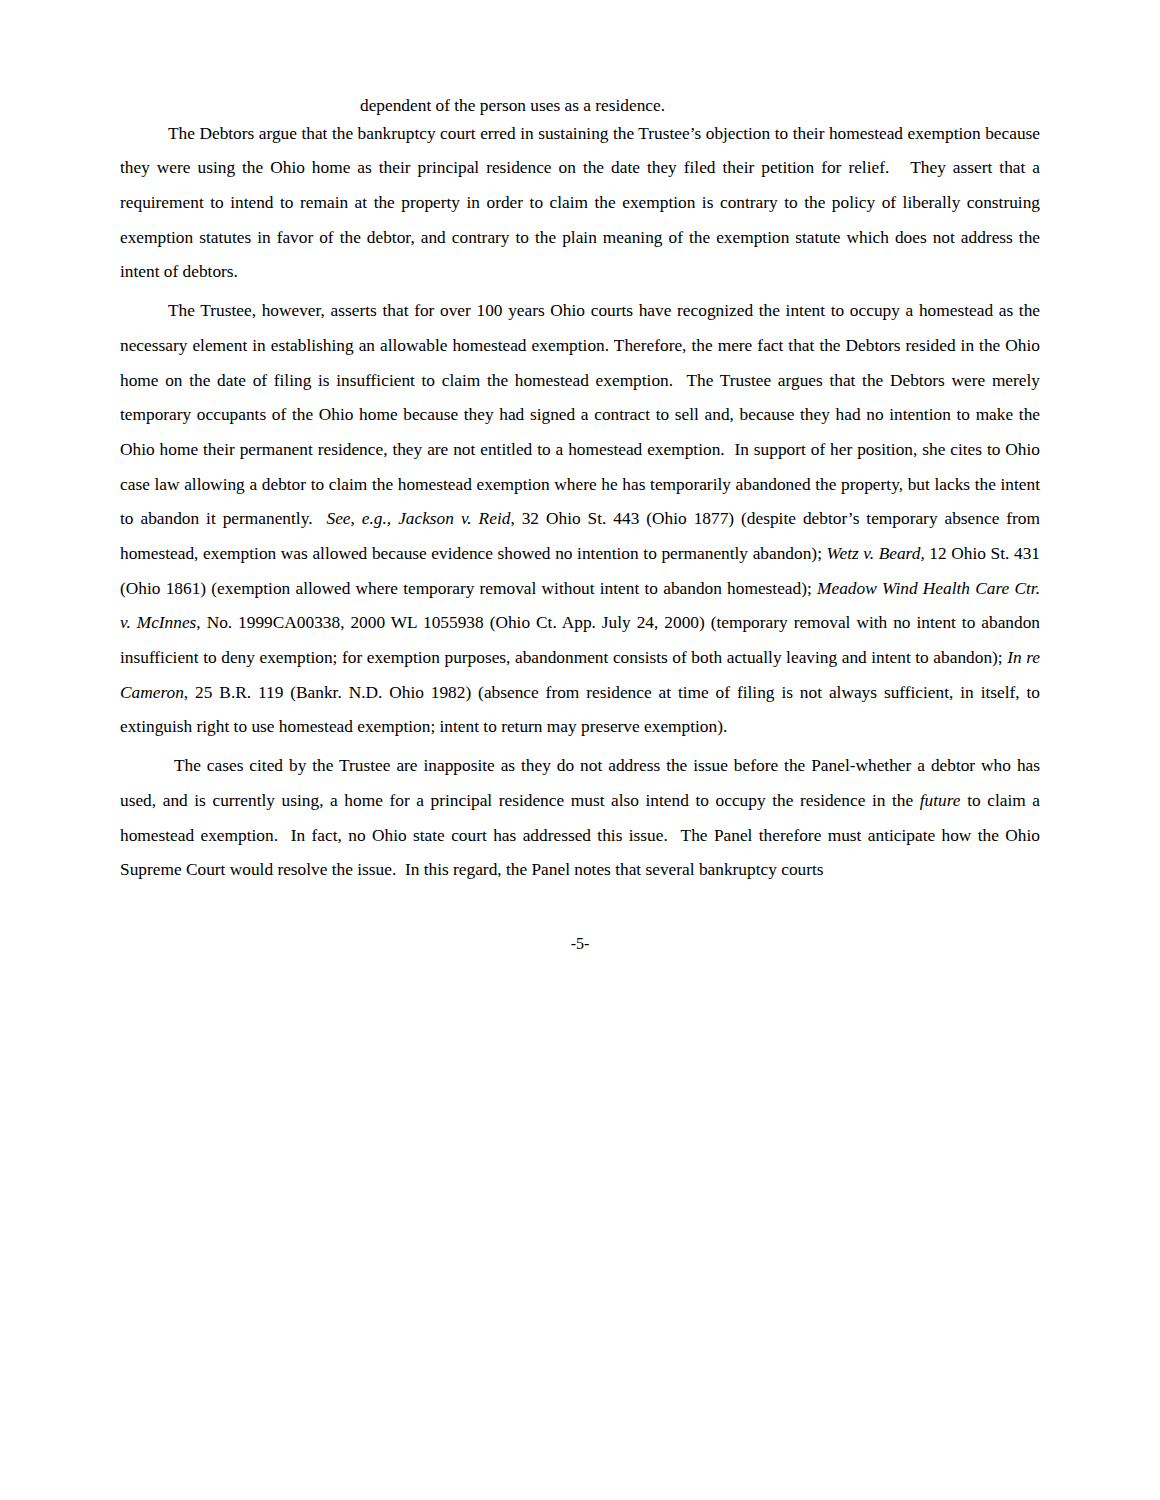dependent of the person uses as a residence.
The Debtors argue that the bankruptcy court erred in sustaining the Trustee’s objection to their homestead exemption because they were using the Ohio home as their principal residence on the date they filed their petition for relief. They assert that a requirement to intend to remain at the property in order to claim the exemption is contrary to the policy of liberally construing exemption statutes in favor of the debtor, and contrary to the plain meaning of the exemption statute which does not address the intent of debtors.
The Trustee, however, asserts that for over 100 years Ohio courts have recognized the intent to occupy a homestead as the necessary element in establishing an allowable homestead exemption. Therefore, the mere fact that the Debtors resided in the Ohio home on the date of filing is insufficient to claim the homestead exemption. The Trustee argues that the Debtors were merely temporary occupants of the Ohio home because they had signed a contract to sell and, because they had no intention to make the Ohio home their permanent residence, they are not entitled to a homestead exemption. In support of her position, she cites to Ohio case law allowing a debtor to claim the homestead exemption where he has temporarily abandoned the property, but lacks the intent to abandon it permanently. See, e.g., Jackson v. Reid, 32 Ohio St. 443 (Ohio 1877) (despite debtor’s temporary absence from homestead, exemption was allowed because evidence showed no intention to permanently abandon); Wetz v. Beard, 12 Ohio St. 431 (Ohio 1861) (exemption allowed where temporary removal without intent to abandon homestead); Meadow Wind Health Care Ctr. v. McInnes, No. 1999CA00338, 2000 WL 1055938 (Ohio Ct. App. July 24, 2000) (temporary removal with no intent to abandon insufficient to deny exemption; for exemption purposes, abandonment consists of both actually leaving and intent to abandon); In re Cameron, 25 B.R. 119 (Bankr. N.D. Ohio 1982) (absence from residence at time of filing is not always sufficient, in itself, to extinguish right to use homestead exemption; intent to return may preserve exemption).
The cases cited by the Trustee are inapposite as they do not address the issue before the Panel-whether a debtor who has used, and is currently using, a home for a principal residence must also intend to occupy the residence in the future to claim a homestead exemption. In fact, no Ohio state court has addressed this issue. The Panel therefore must anticipate how the Ohio Supreme Court would resolve the issue. In this regard, the Panel notes that several bankruptcy courts
-5-